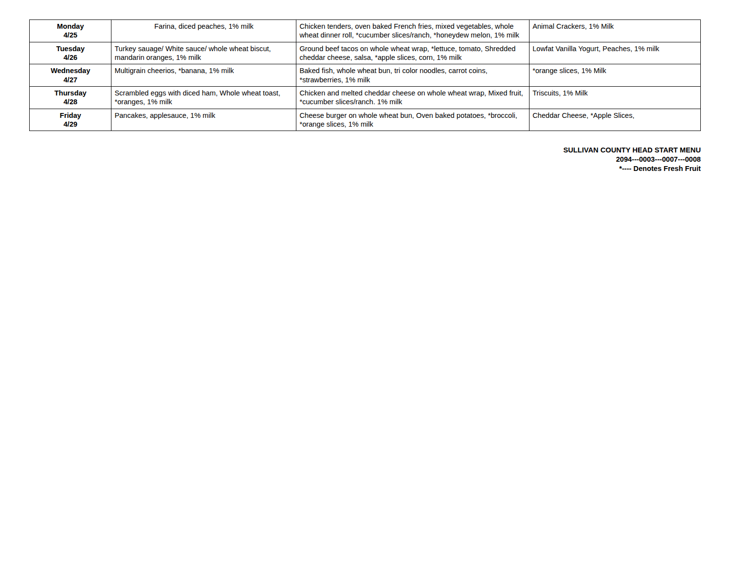| Monday 4/25 | Farina, diced peaches, 1% milk | Chicken tenders, oven baked French fries, mixed vegetables, whole wheat dinner roll, *cucumber slices/ranch, *honeydew melon, 1% milk | Animal Crackers, 1% Milk |
| Tuesday 4/26 | Turkey sauage/ White sauce/ whole wheat biscut, mandarin oranges, 1% milk | Ground beef tacos on whole wheat wrap, *lettuce, tomato, Shredded cheddar cheese, salsa, *apple slices, corn, 1% milk | Lowfat Vanilla Yogurt, Peaches, 1% milk |
| Wednesday 4/27 | Multigrain cheerios, *banana, 1% milk | Baked fish, whole wheat bun, tri color noodles, carrot coins, *strawberries, 1% milk | *orange slices, 1% Milk |
| Thursday 4/28 | Scrambled eggs with diced ham, Whole wheat toast, *oranges, 1% milk | Chicken and melted cheddar cheese on whole wheat wrap, Mixed fruit, *cucumber slices/ranch. 1% milk | Triscuits, 1% Milk |
| Friday 4/29 | Pancakes, applesauce, 1% milk | Cheese burger on whole wheat bun, Oven baked potatoes, *broccoli, *orange slices, 1% milk | Cheddar Cheese, *Apple Slices, |
SULLIVAN COUNTY HEAD START MENU
2094---0003---0007---0008
*---- Denotes Fresh Fruit